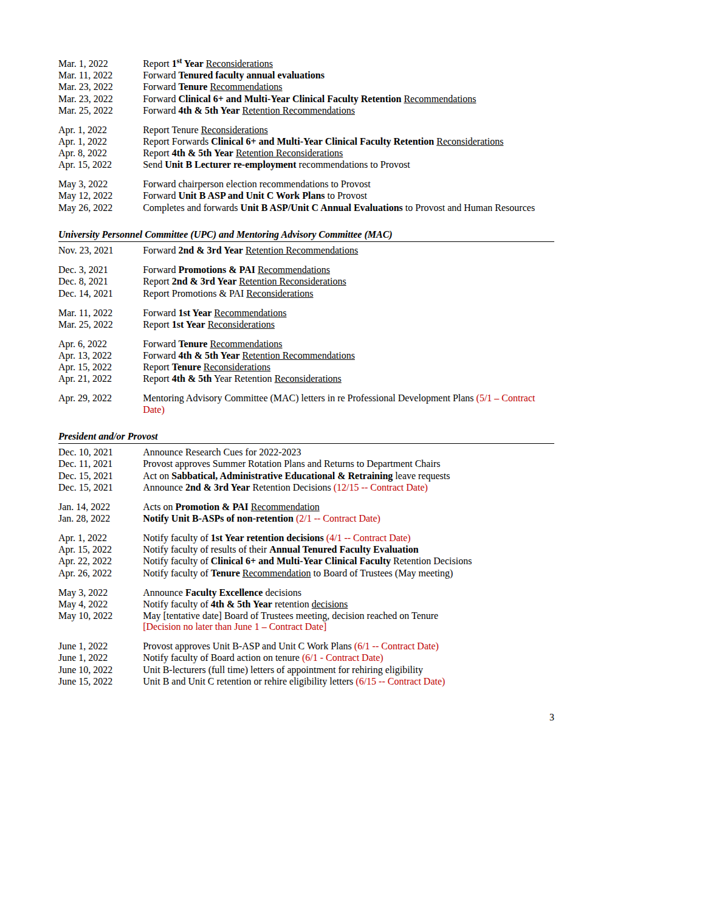| Mar. 1, 2022 | Report 1 st Year Reconsiderations |
| Mar. 11, 2022 | Forward Tenured faculty annual evaluations |
| Mar. 23, 2022 | Forward Tenure Recommendations |
| Mar. 23, 2022 | Forward Clinical 6+ and Multi-Year Clinical Faculty Retention Recommendations |
| Mar. 25, 2022 | Forward 4th & 5th Year Retention Recommendations |
| Apr. 1, 2022 | Report Tenure Reconsiderations |
| Apr. 1, 2022 | Report Forwards Clinical 6+ and Multi-Year Clinical Faculty Retention Reconsiderations |
| Apr. 8, 2022 | Report 4th & 5th Year Retention Reconsiderations |
| Apr. 15, 2022 | Send Unit B Lecturer re-employment recommendations to Provost |
| May 3, 2022 | Forward chairperson election recommendations to Provost |
| May 12, 2022 | Forward Unit B ASP and Unit C Work Plans to Provost |
| May 26, 2022 | Completes and forwards Unit B ASP/Unit C Annual Evaluations to Provost and Human Resources |
University Personnel Committee (UPC) and Mentoring Advisory Committee (MAC)
| Nov. 23, 2021 | Forward 2nd & 3rd Year Retention Recommendations |
| Dec. 3, 2021 | Forward Promotions & PAI Recommendations |
| Dec. 8, 2021 | Report 2nd & 3rd Year Retention Reconsiderations |
| Dec. 14, 2021 | Report Promotions & PAI Reconsiderations |
| Mar. 11, 2022 | Forward 1st Year Recommendations |
| Mar. 25, 2022 | Report 1st Year Reconsiderations |
| Apr. 6, 2022 | Forward Tenure Recommendations |
| Apr. 13, 2022 | Forward 4th & 5th Year Retention Recommendations |
| Apr. 15, 2022 | Report Tenure Reconsiderations |
| Apr. 21, 2022 | Report 4th & 5th Year Retention Reconsiderations |
| Apr. 29, 2022 | Mentoring Advisory Committee (MAC) letters in re Professional Development Plans (5/1 – Contract Date) |
President and/or Provost
| Dec. 10, 2021 | Announce Research Cues for 2022-2023 |
| Dec. 11, 2021 | Provost approves Summer Rotation Plans and Returns to Department Chairs |
| Dec. 15, 2021 | Act on Sabbatical, Administrative Educational & Retraining leave requests |
| Dec. 15, 2021 | Announce 2nd & 3rd Year Retention Decisions (12/15 -- Contract Date) |
| Jan. 14, 2022 | Acts on Promotion & PAI Recommendation |
| Jan. 28, 2022 | Notify Unit B-ASPs of non-retention (2/1 -- Contract Date) |
| Apr. 1, 2022 | Notify faculty of 1st Year retention decisions (4/1 -- Contract Date) |
| Apr. 15, 2022 | Notify faculty of results of their Annual Tenured Faculty Evaluation |
| Apr. 22, 2022 | Notify faculty of Clinical 6+ and Multi-Year Clinical Faculty Retention Decisions |
| Apr. 26, 2022 | Notify faculty of Tenure Recommendation to Board of Trustees (May meeting) |
| May 3, 2022 | Announce Faculty Excellence decisions |
| May 4, 2022 | Notify faculty of 4th & 5th Year retention decisions |
| May 10, 2022 | May [tentative date] Board of Trustees meeting, decision reached on Tenure [Decision no later than June 1 – Contract Date] |
| June 1, 2022 | Provost approves Unit B-ASP and Unit C Work Plans (6/1 -- Contract Date) |
| June 1, 2022 | Notify faculty of Board action on tenure (6/1 - Contract Date) |
| June 10, 2022 | Unit B-lecturers (full time) letters of appointment for rehiring eligibility |
| June 15, 2022 | Unit B and Unit C retention or rehire eligibility letters (6/15 -- Contract Date) |
3